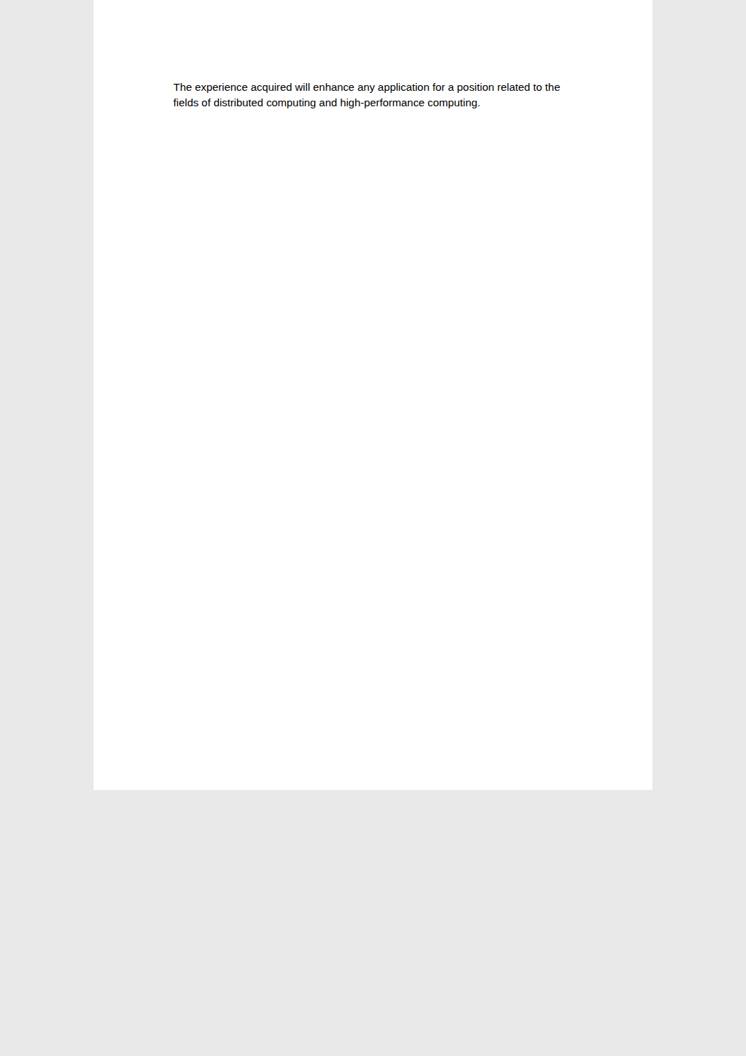The experience acquired will enhance any application for a position related to the fields of distributed computing and high-performance computing.